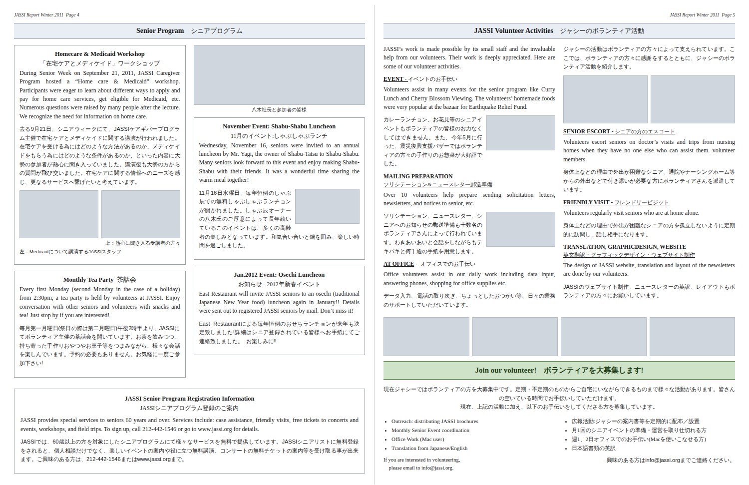JASSI Report Winter 2011 Page 4
Senior Program シニアプログラム
Homecare & Medicaid Workshop 「在宅ケアとメディケイド」ワークショップ
During Senior Week on September 21, 2011, JASSI Caregiver Program hosted a “Home care & Medicaid” workshop. Participants were eager to learn about different ways to apply and pay for home care services, get eligible for Medicaid, etc. Numerous questions were raised by many people after the lecture. We recognize the need for information on home care.
去る9月21日、シニアウィークにて、JASSIケアギバープログラム主催で在宅ケアとメディケイドに関する講演が行われました。在宅ケアを受ける為にはどのような方法があるのか、メディケイドをもらう為にはどのような条件があるのか、といった内容に大勢の参加者が熱心に聞き入っていました。講演後も大勢の方からの質問が飛び交いました。在宅ケアに関する情報へのニーズを感じ、更なるサービスへ繋げたいと考えています。
上：熱心に聞き入る受講者の方々
左：Medicaidについて講演するJASSIスタッフ
Monthly Tea Party 茶話会
Every first Monday (second Monday in the case of a holiday) from 2:30pm, a tea party is held by volunteers at JASSI. Enjoy conversation with other seniors and volunteers with snacks and tea! Just stop by if you are interested!
毎月第一月曜日(祭日の際は第二月曜日)午後2時半より、JASSIにてボランティア主催の茶話会を開いています。お茶を飲みつつ、持ち寄った手作りおやつやお菓子等をつまみながら、様々な会話を楽しんでいます。予約の必要もありません。お気軽に一度ご参加下さい!
八木社長と参加者の皆様
November Event: Shabu-Shabu Luncheon 11月のイベント:しゃぶしゃぶランチ
Wednesday, November 16, seniors were invited to an annual luncheon by Mr. Yagi, the owner of Shabu-Tatsu to Shabu-Shabu. Many seniors look forward to this event and enjoy making Shabu-Shabu with their friends. It was a wonderful time sharing the warm meal together!
11月16日水曜日、毎年恒例のしゃぶ辰での無料しゃぶしゃぶランチョンが開かれました。しゃぶ辰オーナーの八木氏のご厚意によって長年続いているこのイベントは、多くの高齢者の楽しみとなっています。和気合い合いと鍋を囲み、楽しい時間を過ごしました。
Jan.2012 Event: Osechi Luncheon お知らせ - 2012年新春イベント
East Restaurant will invite JASSI seniors to an osechi (traditional Japanese New Year food) luncheon again in January!! Details were sent out to registered JASSI seniors by mail. Don’t miss it!
East Restaurantによる毎年恒例のおせちランチョンが来年も決定致しました!詳細はシニア登録されている皆様へお手紙にてご連絡致しました。 お楽しみに!!
JASSI Senior Program Registration Information JASSIシニアプログラム登録のご案内
JASSI provides special services to seniors 60 years and over. Services include: case assistance, friendly visits, free tickets to concerts and events, workshops, and field trips. To sign up, call 212-442-1546 or go to www.jassi.org for details.
JASSIでは、60歳以上の方を対象にしたシニアプログラムにて様々なサービスを無料で提供しています。JASSIシニアリストに無料登録をされると、個人相談だけでなく、楽しいイベントの案内や役に立つ無料講演、コンサートの無料チケットの案内等を受け取る事が出来ます。ご興味のある方は、212-442-1546またはwww.jassi.orgまで。
JASSI Report Winter 2011 Page 5
JASSI Volunteer Activities ジャシーのボランティア活動
JASSI’s work is made possible by its small staff and the invaluable help from our volunteers. Their work is deeply appreciated. Here are some of our volunteer activities.
EVENT - イベントのお手伝い
Volunteers assist in many events for the senior program like Curry Lunch and Cherry Blossom Viewing. The volunteers’ homemade foods were very popular at the bazaar for Earthquake Relief Fund.
カレーランチョン、お花見等のシニアイベントもボランティアの皆様のお力なくしてはできません。また、今年5月に行った、震災復興支援バザーではボランティアの方々の手作りのお惣菜が大好評でした。
MAILING PREPARATION ソリシテーション&ニュースレター郵送準備
Over 10 volunteers help prepare sending solicitation letters, newsletters, and notices to senior, etc.
ソリシテーション、ニュースレター、シニアへのお知らせの郵送準備も十数名のボランティアさんによって行われています。わきあいあいと会話をしながらもテキパキと何千通の手紙を用意します。
AT OFFICE - オフィスでのお手伝い
Office volunteers assist in our daily work including data input, answering phones, shopping for office supplies etc.
データ入力、電話の取り次ぎ、ちょっとしたおつかい等、日々の業務のサポートしていただいています。
ジャシーの活動はボランティアの方々によって支えられています。ここでは、ボランティアの方々に感謝をするとともに、ジャシーのボランティア活動を紹介します。
SENIOR ESCORT - シニアの方のエスコート
Volunteers escort seniors on doctor’s visits and trips from nursing homes when they have no one else who can assist them. volunteer members.
身体上などの理由で外出が困難なシニア、通院やナーシングホーム等からの外出などで付き添いが必要な方にボランティアさんを派遣しています。
FRIENDLY VISIT - フレンドリービジット
Volunteers regularly visit seniors who are at home alone.
身体上などの理由で外出が困難なシニアの方を孤立しないように定期的に訪問し、話し相手になります。
TRANSLATION, GRAPHICDESIGN, WEBSITE 英文翻訳・グラフィックデザイン・ウェブサイト制作
The design of JASSI website, translation and layout of the newsletters are done by our volunteers.
JASSIのウェブサイト制作、ニュースレターの英訳、レイアウトもボランティアの方々にお願いしています。
Join our volunteer!ボランティアを大募集します!
現在ジャシーではボランティアの方を大募集中です。定期・不定期のものからご自宅にいながらできるものまで様々な活動があります。皆さんの空いている時間でお手伝いしていただけます。
現在、上記の活動に加え、以下のお手伝いをしてくださる方を募集しています。
Outreach: distributing JASSI brochures
Monthly Senior Event coordination
Office Work (Mac user)
Translation from Japanese/English
If you are interested in volunteering,
please email to info@jassi.org.
広報活動:ジャシーの案内書等を定期的に配布／設置
月1回のシニアイベントの準備・運営を取り仕切れる方
週1、2日オフィスでのお手伝い(Macを使いこなせる方)
日本語書類の英訳
興味のある方はinfo@jassi.orgまでご連絡ください。